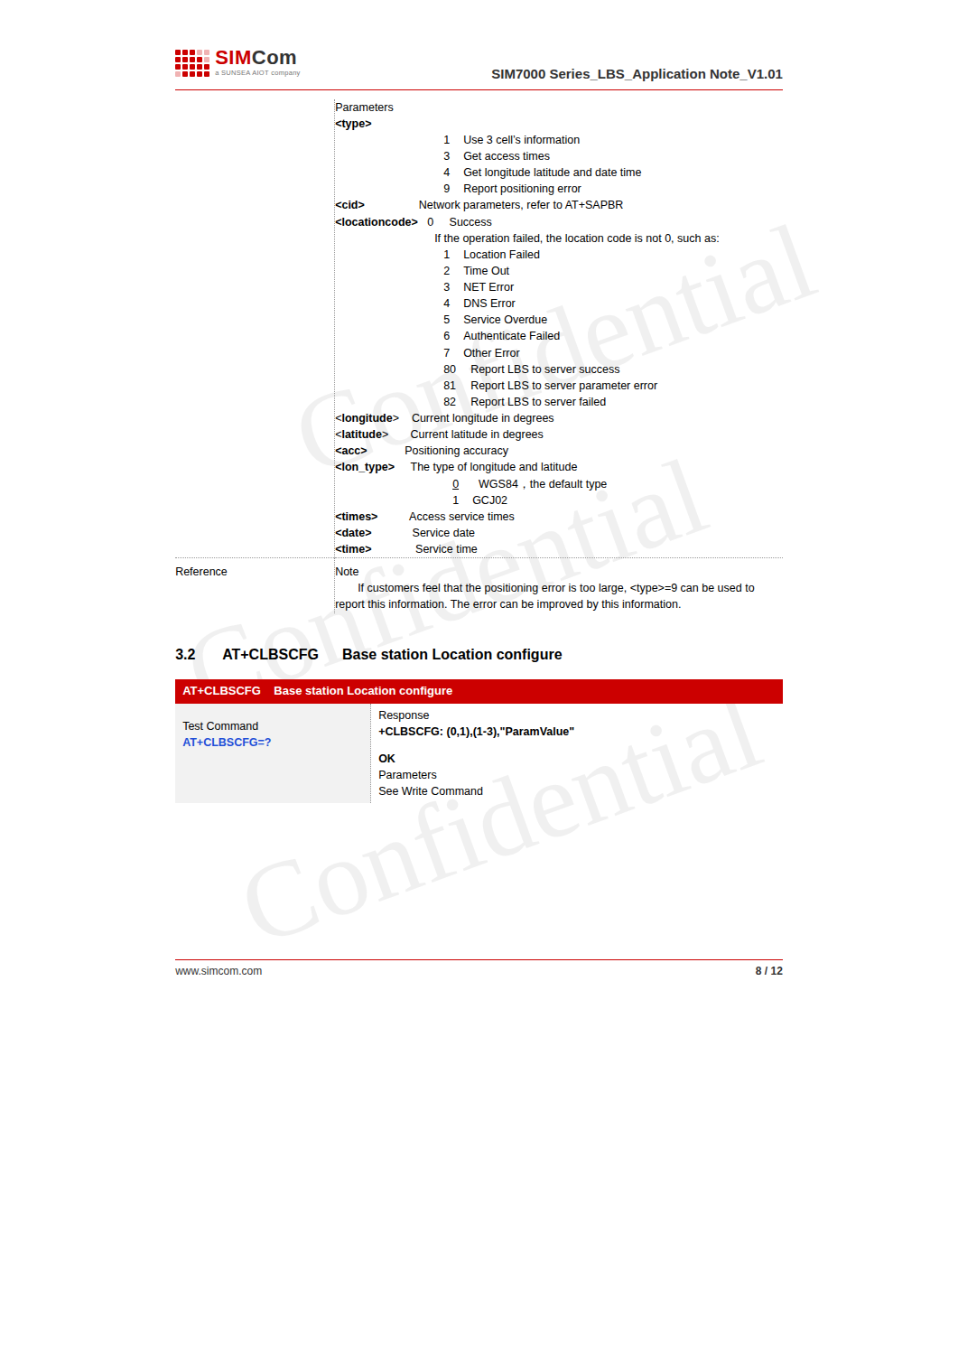Confidential Confidential Confidential
SIMCom
a SUNSEA AIOT company
SIM7000 Series_LBS_Application Note_V1.01
| | Parameters <type> 1 Use 3 cell’s information 3 Get access times 4 Get longitude latitude and date time 9 Report positioning error <cid> Network parameters, refer to AT+SAPBR <locationcode> 0 Success If the operation failed, the location code is not 0, such as: 1 Location Failed 2 Time Out 3 NET Error 4 DNS Error 5 Service Overdue 6 Authenticate Failed 7 Other Error 80 Report LBS to server success 81 Report LBS to server parameter error 82 Report LBS to server failed < longitude > Current longitude in degrees < latitude > Current latitude in degrees <acc> Positioning accuracy <lon_type> The type of longitude and latitude 0 WGS84，the default type 1 GCJ02 <times> Access service times <date> Service date <time> Service time |
| Reference | Note If customers feel that the positioning error is too large, <type>=9 can be used to report this information. The error can be improved by this information. |
3.2 AT+CLBSCFGBase station Location configure
| AT+CLBSCFG Base station Location configure |
| --- |
| / Test Command AT+CLBSCFG=? / Response +CLBSCFG: (0,1),(1-3),"ParamValue" OK Parameters See Write Command / |
www.simcom.com
8 / 12